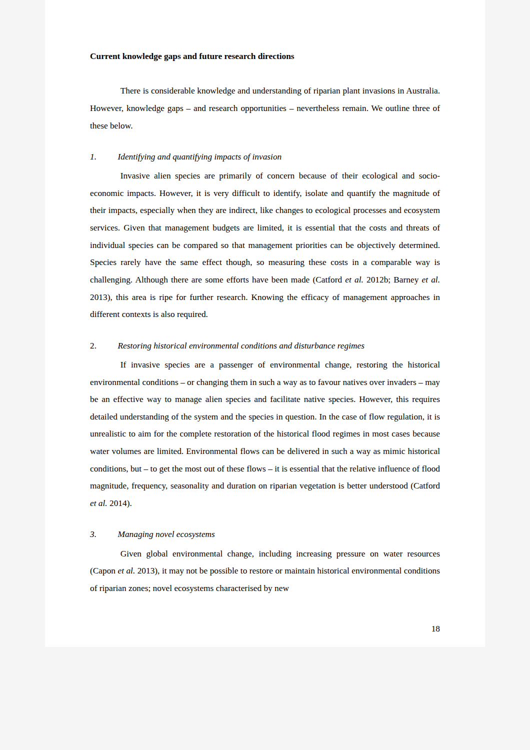Current knowledge gaps and future research directions
There is considerable knowledge and understanding of riparian plant invasions in Australia. However, knowledge gaps – and research opportunities – nevertheless remain. We outline three of these below.
1. Identifying and quantifying impacts of invasion
Invasive alien species are primarily of concern because of their ecological and socio-economic impacts. However, it is very difficult to identify, isolate and quantify the magnitude of their impacts, especially when they are indirect, like changes to ecological processes and ecosystem services. Given that management budgets are limited, it is essential that the costs and threats of individual species can be compared so that management priorities can be objectively determined. Species rarely have the same effect though, so measuring these costs in a comparable way is challenging. Although there are some efforts have been made (Catford et al. 2012b; Barney et al. 2013), this area is ripe for further research. Knowing the efficacy of management approaches in different contexts is also required.
2. Restoring historical environmental conditions and disturbance regimes
If invasive species are a passenger of environmental change, restoring the historical environmental conditions – or changing them in such a way as to favour natives over invaders – may be an effective way to manage alien species and facilitate native species. However, this requires detailed understanding of the system and the species in question. In the case of flow regulation, it is unrealistic to aim for the complete restoration of the historical flood regimes in most cases because water volumes are limited. Environmental flows can be delivered in such a way as mimic historical conditions, but – to get the most out of these flows – it is essential that the relative influence of flood magnitude, frequency, seasonality and duration on riparian vegetation is better understood (Catford et al. 2014).
3. Managing novel ecosystems
Given global environmental change, including increasing pressure on water resources (Capon et al. 2013), it may not be possible to restore or maintain historical environmental conditions of riparian zones; novel ecosystems characterised by new
18